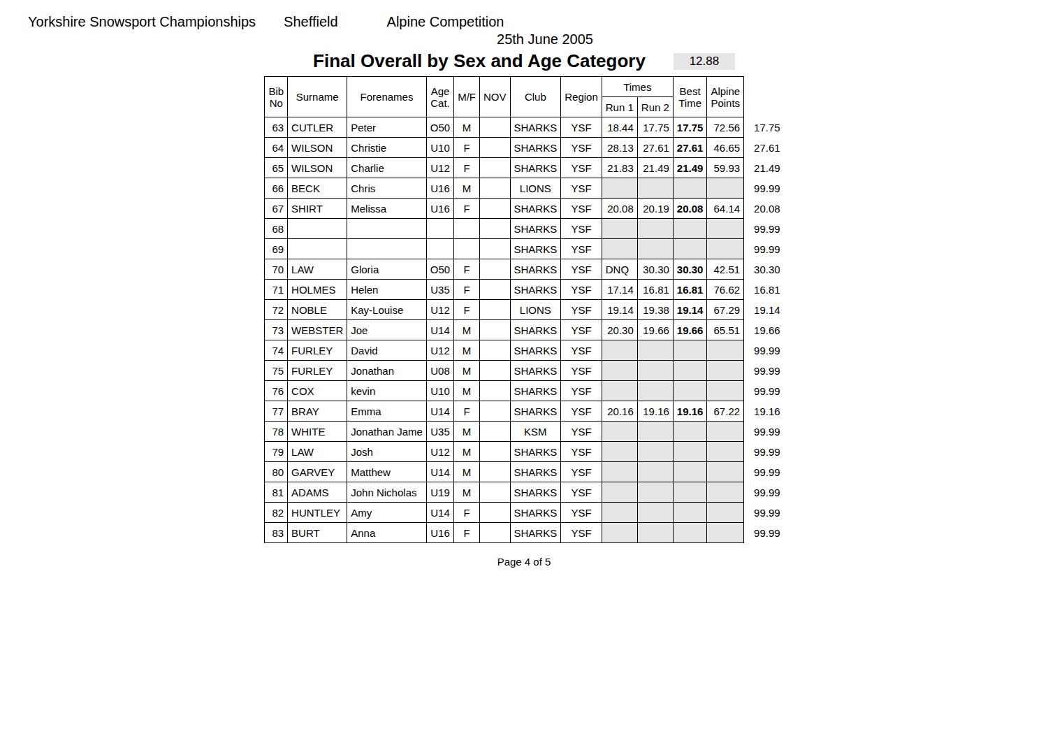Yorkshire Snowsport Championships Sheffield Alpine Competition
25th June 2005
Final Overall by Sex and Age Category
12.88
| Bib No | Surname | Forenames | Age Cat. | M/F | NOV | Club | Region | Times | Best Time | Alpine Points | |
| --- | --- | --- | --- | --- | --- | --- | --- | --- | --- | --- | --- |
| Run 1 | Run 2 |
| 63 | CUTLER | Peter | O50 | M | | SHARKS | YSF | 18.44 | 17.75 | 17.75 | 72.56 | 17.75 |
| 64 | WILSON | Christie | U10 | F | | SHARKS | YSF | 28.13 | 27.61 | 27.61 | 46.65 | 27.61 |
| 65 | WILSON | Charlie | U12 | F | | SHARKS | YSF | 21.83 | 21.49 | 21.49 | 59.93 | 21.49 |
| 66 | BECK | Chris | U16 | M | | LIONS | YSF | | | | | 99.99 |
| 67 | SHIRT | Melissa | U16 | F | | SHARKS | YSF | 20.08 | 20.19 | 20.08 | 64.14 | 20.08 |
| 68 | | | | | | SHARKS | YSF | | | | | 99.99 |
| 69 | | | | | | SHARKS | YSF | | | | | 99.99 |
| 70 | LAW | Gloria | O50 | F | | SHARKS | YSF | DNQ | 30.30 | 30.30 | 42.51 | 30.30 |
| 71 | HOLMES | Helen | U35 | F | | SHARKS | YSF | 17.14 | 16.81 | 16.81 | 76.62 | 16.81 |
| 72 | NOBLE | Kay-Louise | U12 | F | | LIONS | YSF | 19.14 | 19.38 | 19.14 | 67.29 | 19.14 |
| 73 | WEBSTER | Joe | U14 | M | | SHARKS | YSF | 20.30 | 19.66 | 19.66 | 65.51 | 19.66 |
| 74 | FURLEY | David | U12 | M | | SHARKS | YSF | | | | | 99.99 |
| 75 | FURLEY | Jonathan | U08 | M | | SHARKS | YSF | | | | | 99.99 |
| 76 | COX | kevin | U10 | M | | SHARKS | YSF | | | | | 99.99 |
| 77 | BRAY | Emma | U14 | F | | SHARKS | YSF | 20.16 | 19.16 | 19.16 | 67.22 | 19.16 |
| 78 | WHITE | Jonathan Jame | U35 | M | | KSM | YSF | | | | | 99.99 |
| 79 | LAW | Josh | U12 | M | | SHARKS | YSF | | | | | 99.99 |
| 80 | GARVEY | Matthew | U14 | M | | SHARKS | YSF | | | | | 99.99 |
| 81 | ADAMS | John Nicholas | U19 | M | | SHARKS | YSF | | | | | 99.99 |
| 82 | HUNTLEY | Amy | U14 | F | | SHARKS | YSF | | | | | 99.99 |
| 83 | BURT | Anna | U16 | F | | SHARKS | YSF | | | | | 99.99 |
Page 4 of 5